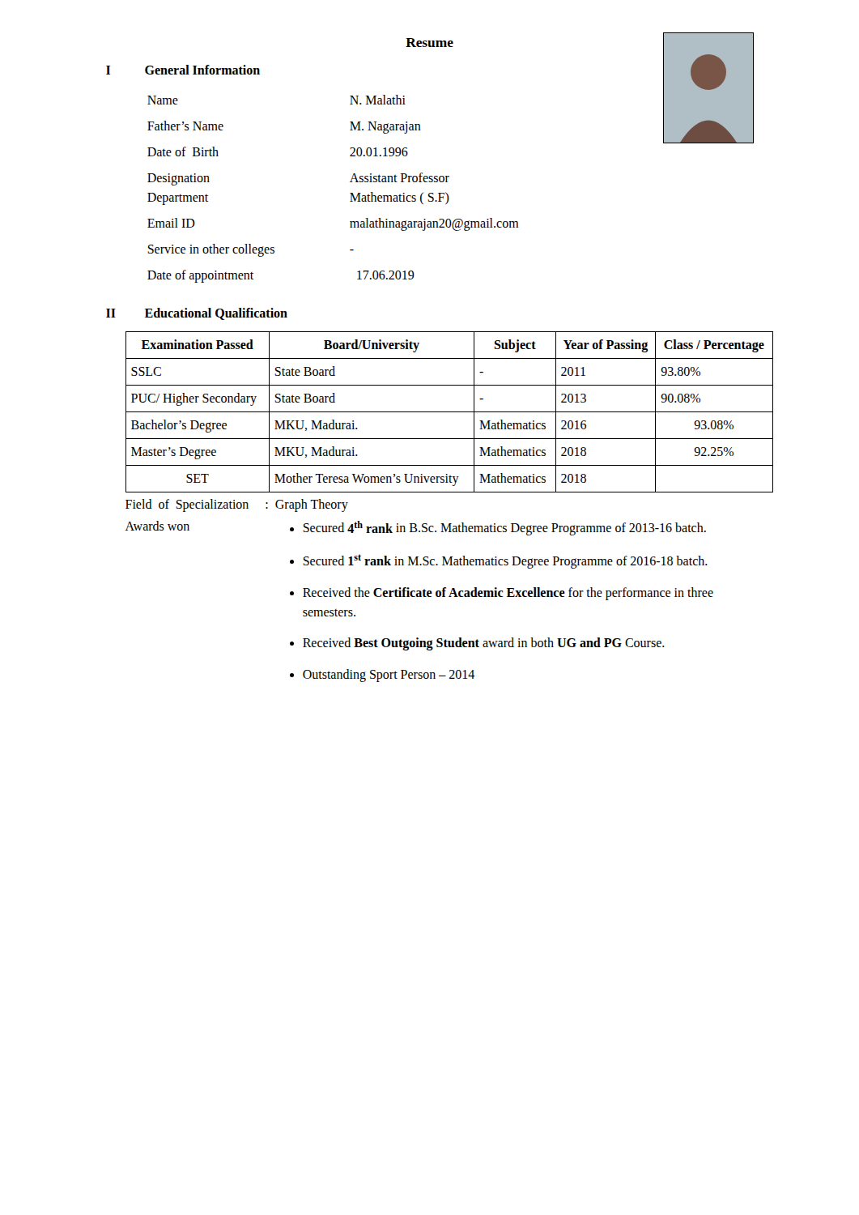Resume
I General Information
| Name | N. Malathi |
| Father’s Name | M. Nagarajan |
| Date of Birth | 20.01.1996 |
| Designation Department | Assistant Professor Mathematics ( S.F) |
| Email ID | malathinagarajan20@gmail.com |
| Service in other colleges | - |
| Date of appointment | 17.06.2019 |
II Educational Qualification
| Examination Passed | Board/University | Subject | Year of Passing | Class / Percentage |
| --- | --- | --- | --- | --- |
| SSLC | State Board | - | 2011 | 93.80% |
| PUC/ Higher Secondary | State Board | - | 2013 | 90.08% |
| Bachelor’s Degree | MKU, Madurai. | Mathematics | 2016 | 93.08% |
| Master’s Degree | MKU, Madurai. | Mathematics | 2018 | 92.25% |
| SET | Mother Teresa Women’s University | Mathematics | 2018 | |
Field of Specialization : Graph Theory
Awards won
Secured 4th rank in B.Sc. Mathematics Degree Programme of 2013-16 batch.
Secured 1st rank in M.Sc. Mathematics Degree Programme of 2016-18 batch.
Received the Certificate of Academic Excellence for the performance in three semesters.
Received Best Outgoing Student award in both UG and PG Course.
Outstanding Sport Person – 2014